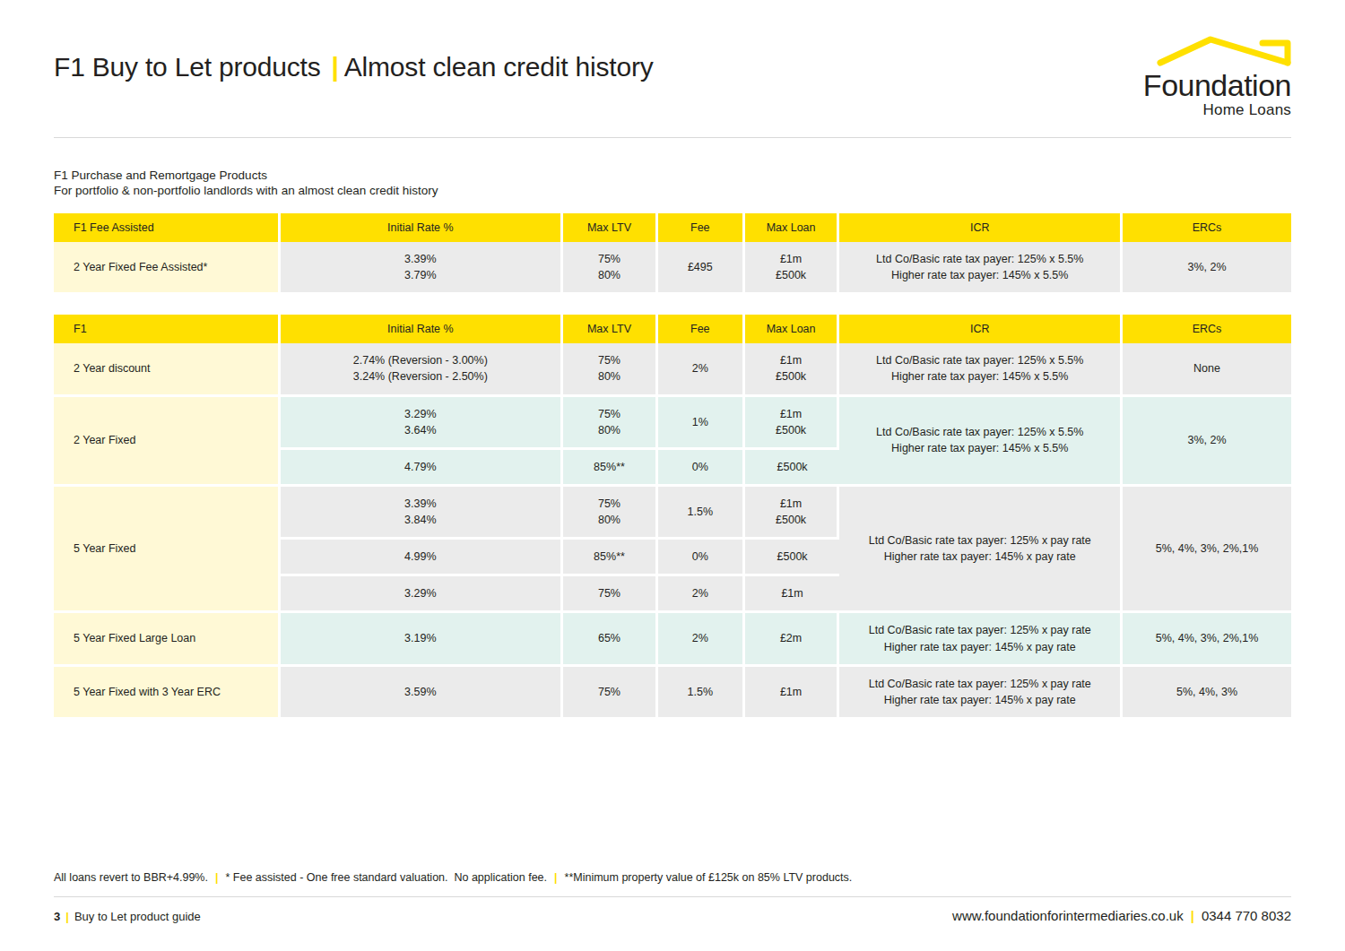F1 Buy to Let products |Almost clean credit history
Foundation
Home Loans
F1 Purchase and Remortgage Products
For portfolio & non-portfolio landlords with an almost clean credit history
| F1 Fee Assisted | Initial Rate % | Max LTV | Fee | Max Loan | ICR | ERCs |
| --- | --- | --- | --- | --- | --- | --- |
| 2 Year Fixed Fee Assisted* | 3.39% 3.79% | 75% 80% | £495 | £1m £500k | Ltd Co/Basic rate tax payer: 125% x 5.5% Higher rate tax payer: 145% x 5.5% | 3%, 2% |
| F1 | Initial Rate % | Max LTV | Fee | Max Loan | ICR | ERCs |
| --- | --- | --- | --- | --- | --- | --- |
| 2 Year discount | 2.74% (Reversion - 3.00%) 3.24% (Reversion - 2.50%) | 75% 80% | 2% | £1m £500k | Ltd Co/Basic rate tax payer: 125% x 5.5% Higher rate tax payer: 145% x 5.5% | None |
| 2 Year Fixed | 3.29% 3.64% | 75% 80% | 1% | £1m £500k | Ltd Co/Basic rate tax payer: 125% x 5.5% Higher rate tax payer: 145% x 5.5% | 3%, 2% |
| 4.79% | 85%** | 0% | £500k |
| 5 Year Fixed | 3.39% 3.84% | 75% 80% | 1.5% | £1m £500k | Ltd Co/Basic rate tax payer: 125% x pay rate Higher rate tax payer: 145% x pay rate | 5%, 4%, 3%, 2%,1% |
| 4.99% | 85%** | 0% | £500k |
| 3.29% | 75% | 2% | £1m |
| 5 Year Fixed Large Loan | 3.19% | 65% | 2% | £2m | Ltd Co/Basic rate tax payer: 125% x pay rate Higher rate tax payer: 145% x pay rate | 5%, 4%, 3%, 2%,1% |
| 5 Year Fixed with 3 Year ERC | 3.59% | 75% | 1.5% | £1m | Ltd Co/Basic rate tax payer: 125% x pay rate Higher rate tax payer: 145% x pay rate | 5%, 4%, 3% |
All loans revert to BBR+4.99%.|* Fee assisted - One free standard valuation. No application fee.|**Minimum property value of £125k on 85% LTV products.
3|Buy to Let product guide
www.foundationforintermediaries.co.uk|0344 770 8032